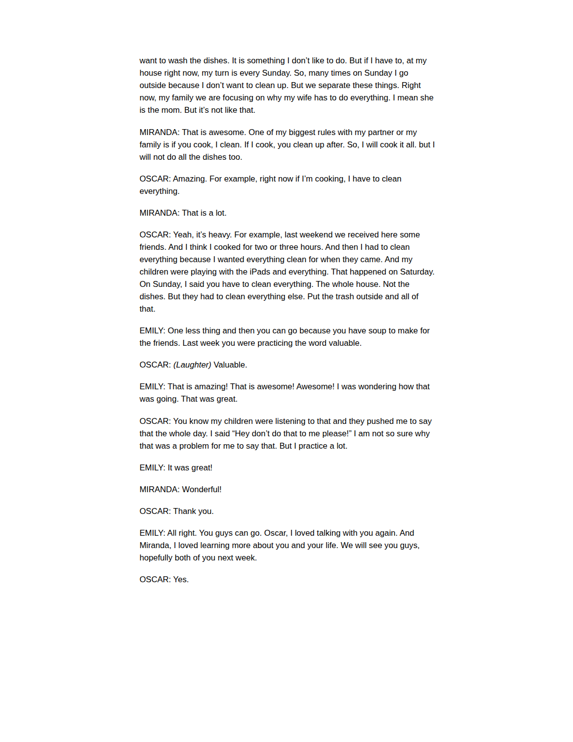want to wash the dishes. It is something I don’t like to do. But if I have to, at my house right now, my turn is every Sunday. So, many times on Sunday I go outside because I don’t want to clean up. But we separate these things. Right now, my family we are focusing on why my wife has to do everything. I mean she is the mom. But it’s not like that.
MIRANDA: That is awesome. One of my biggest rules with my partner or my family is if you cook, I clean. If I cook, you clean up after. So, I will cook it all. but I will not do all the dishes too.
OSCAR: Amazing. For example, right now if I’m cooking, I have to clean everything.
MIRANDA: That is a lot.
OSCAR: Yeah, it’s heavy. For example, last weekend we received here some friends. And I think I cooked for two or three hours. And then I had to clean everything because I wanted everything clean for when they came. And my children were playing with the iPads and everything. That happened on Saturday. On Sunday, I said you have to clean everything. The whole house. Not the dishes. But they had to clean everything else. Put the trash outside and all of that.
EMILY: One less thing and then you can go because you have soup to make for the friends. Last week you were practicing the word valuable.
OSCAR: (Laughter) Valuable.
EMILY: That is amazing! That is awesome! Awesome! I was wondering how that was going. That was great.
OSCAR: You know my children were listening to that and they pushed me to say that the whole day. I said “Hey don’t do that to me please!” I am not so sure why that was a problem for me to say that. But I practice a lot.
EMILY: It was great!
MIRANDA: Wonderful!
OSCAR: Thank you.
EMILY: All right. You guys can go. Oscar, I loved talking with you again. And Miranda, I loved learning more about you and your life. We will see you guys, hopefully both of you next week.
OSCAR: Yes.